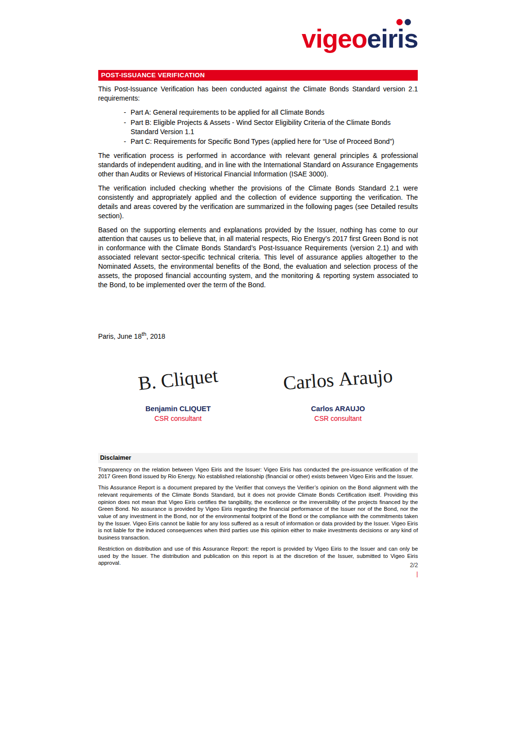vigeo eiris
POST-ISSUANCE VERIFICATION
This Post-Issuance Verification has been conducted against the Climate Bonds Standard version 2.1 requirements:
Part A: General requirements to be applied for all Climate Bonds
Part B: Eligible Projects & Assets - Wind Sector Eligibility Criteria of the Climate Bonds Standard Version 1.1
Part C: Requirements for Specific Bond Types (applied here for “Use of Proceed Bond”)
The verification process is performed in accordance with relevant general principles & professional standards of independent auditing, and in line with the International Standard on Assurance Engagements other than Audits or Reviews of Historical Financial Information (ISAE 3000).
The verification included checking whether the provisions of the Climate Bonds Standard 2.1 were consistently and appropriately applied and the collection of evidence supporting the verification. The details and areas covered by the verification are summarized in the following pages (see Detailed results section).
Based on the supporting elements and explanations provided by the Issuer, nothing has come to our attention that causes us to believe that, in all material respects, Rio Energy’s 2017 first Green Bond is not in conformance with the Climate Bonds Standard’s Post-Issuance Requirements (version 2.1) and with associated relevant sector-specific technical criteria. This level of assurance applies altogether to the Nominated Assets, the environmental benefits of the Bond, the evaluation and selection process of the assets, the proposed financial accounting system, and the monitoring & reporting system associated to the Bond, to be implemented over the term of the Bond.
Paris, June 18th, 2018
| B. Cliquet Benjamin CLIQUET CSR consultant | Carlos Araujo Carlos ARAUJO CSR consultant |
Disclaimer
Transparency on the relation between Vigeo Eiris and the Issuer: Vigeo Eiris has conducted the pre-issuance verification of the 2017 Green Bond issued by Rio Energy. No established relationship (financial or other) exists between Vigeo Eiris and the Issuer.
This Assurance Report is a document prepared by the Verifier that conveys the Verifier’s opinion on the Bond alignment with the relevant requirements of the Climate Bonds Standard, but it does not provide Climate Bonds Certification itself. Providing this opinion does not mean that Vigeo Eiris certifies the tangibility, the excellence or the irreversibility of the projects financed by the Green Bond. No assurance is provided by Vigeo Eiris regarding the financial performance of the Issuer nor of the Bond, nor the value of any investment in the Bond, nor of the environmental footprint of the Bond or the compliance with the commitments taken by the Issuer. Vigeo Eiris cannot be liable for any loss suffered as a result of information or data provided by the Issuer. Vigeo Eiris is not liable for the induced consequences when third parties use this opinion either to make investments decisions or any kind of business transaction.
Restriction on distribution and use of this Assurance Report: the report is provided by Vigeo Eiris to the Issuer and can only be used by the Issuer. The distribution and publication on this report is at the discretion of the Issuer, submitted to Vigeo Eiris approval.
2/2 |